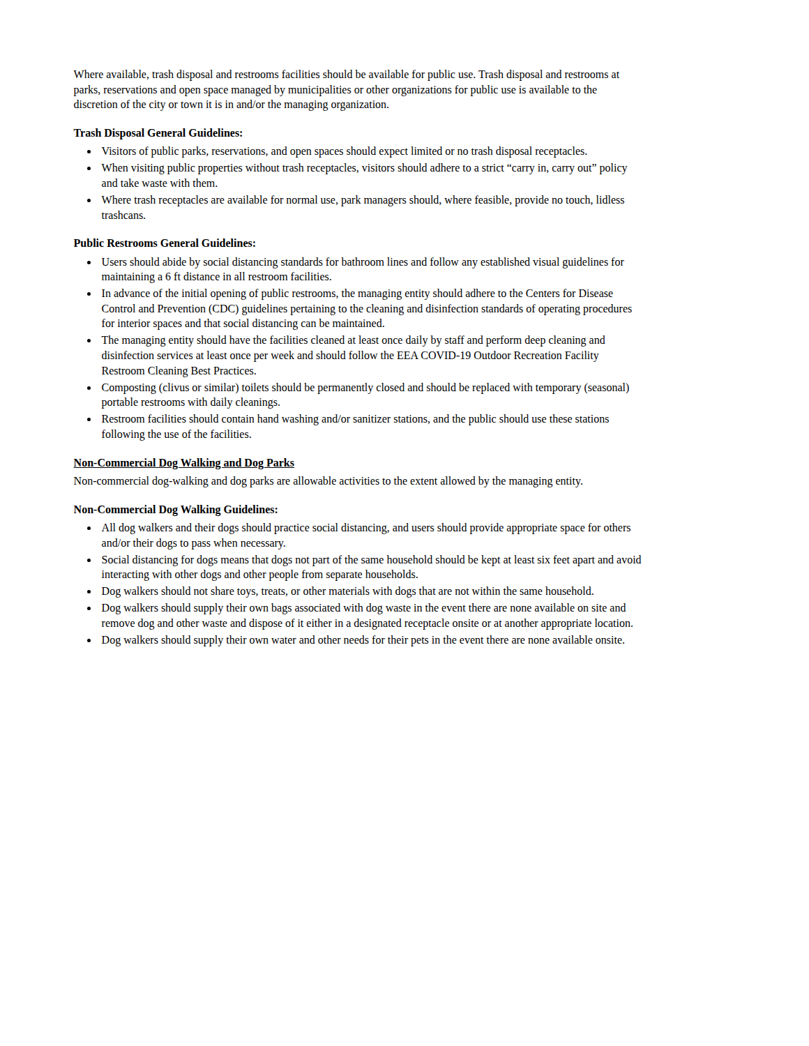Where available, trash disposal and restrooms facilities should be available for public use. Trash disposal and restrooms at parks, reservations and open space managed by municipalities or other organizations for public use is available to the discretion of the city or town it is in and/or the managing organization.
Trash Disposal General Guidelines:
Visitors of public parks, reservations, and open spaces should expect limited or no trash disposal receptacles.
When visiting public properties without trash receptacles, visitors should adhere to a strict “carry in, carry out” policy and take waste with them.
Where trash receptacles are available for normal use, park managers should, where feasible, provide no touch, lidless trashcans.
Public Restrooms General Guidelines:
Users should abide by social distancing standards for bathroom lines and follow any established visual guidelines for maintaining a 6 ft distance in all restroom facilities.
In advance of the initial opening of public restrooms, the managing entity should adhere to the Centers for Disease Control and Prevention (CDC) guidelines pertaining to the cleaning and disinfection standards of operating procedures for interior spaces and that social distancing can be maintained.
The managing entity should have the facilities cleaned at least once daily by staff and perform deep cleaning and disinfection services at least once per week and should follow the EEA COVID-19 Outdoor Recreation Facility Restroom Cleaning Best Practices.
Composting (clivus or similar) toilets should be permanently closed and should be replaced with temporary (seasonal) portable restrooms with daily cleanings.
Restroom facilities should contain hand washing and/or sanitizer stations, and the public should use these stations following the use of the facilities.
Non-Commercial Dog Walking and Dog Parks
Non-commercial dog-walking and dog parks are allowable activities to the extent allowed by the managing entity.
Non-Commercial Dog Walking Guidelines:
All dog walkers and their dogs should practice social distancing, and users should provide appropriate space for others and/or their dogs to pass when necessary.
Social distancing for dogs means that dogs not part of the same household should be kept at least six feet apart and avoid interacting with other dogs and other people from separate households.
Dog walkers should not share toys, treats, or other materials with dogs that are not within the same household.
Dog walkers should supply their own bags associated with dog waste in the event there are none available on site and remove dog and other waste and dispose of it either in a designated receptacle onsite or at another appropriate location.
Dog walkers should supply their own water and other needs for their pets in the event there are none available onsite.